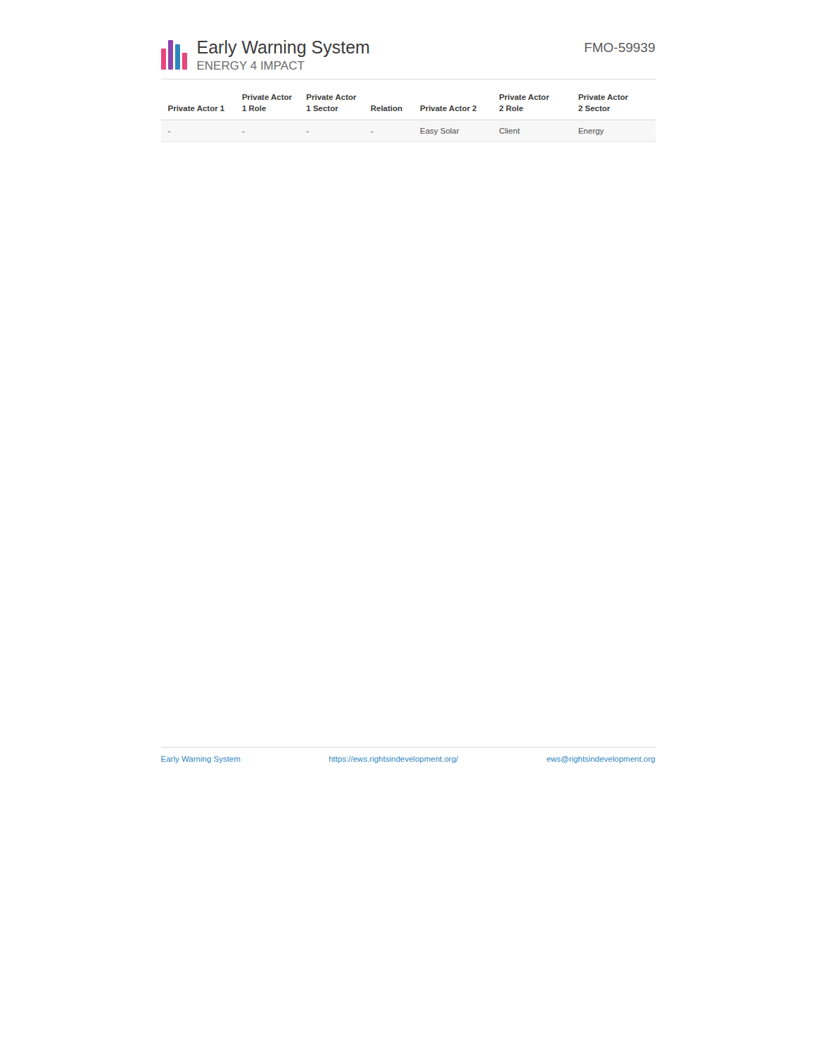Early Warning System
ENERGY 4 IMPACT
FMO-59939
| Private Actor 1 | Private Actor 1 Role | Private Actor 1 Sector | Relation | Private Actor 2 | Private Actor 2 Role | Private Actor 2 Sector |
| --- | --- | --- | --- | --- | --- | --- |
| - | - | - | - | Easy Solar | Client | Energy |
Early Warning System
https://ews.rightsindevelopment.org/
ews@rightsindevelopment.org